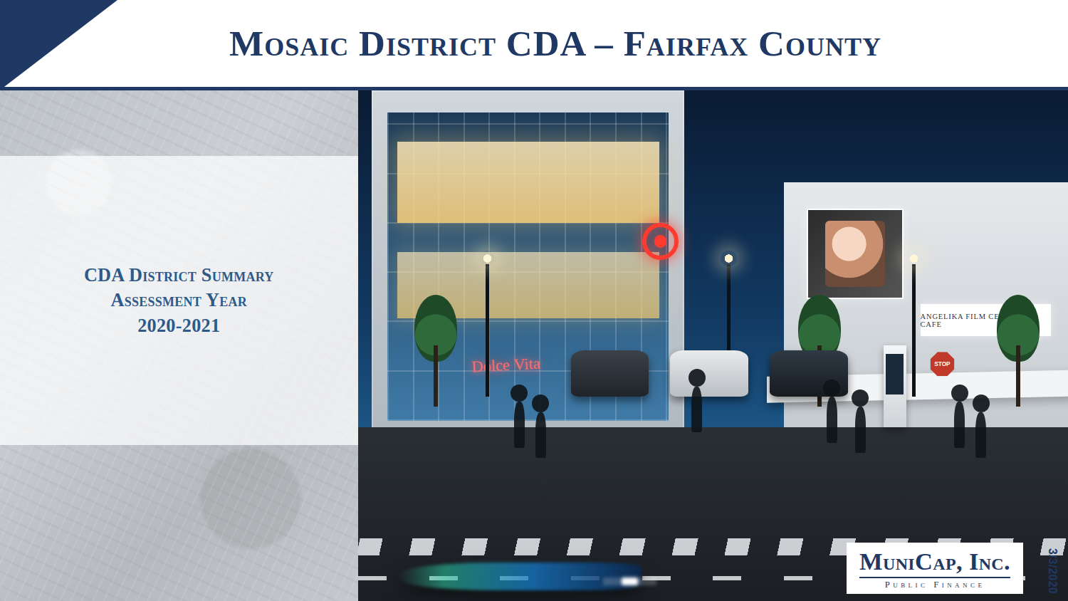Mosaic District CDA – Fairfax County
CDA District Summary
Assessment Year 2020-2021
Dolce Vita
ANGELIKA FILM CENTER & CAFE
STOP
MuniCap, Inc.
Public Finance
3/3/2020